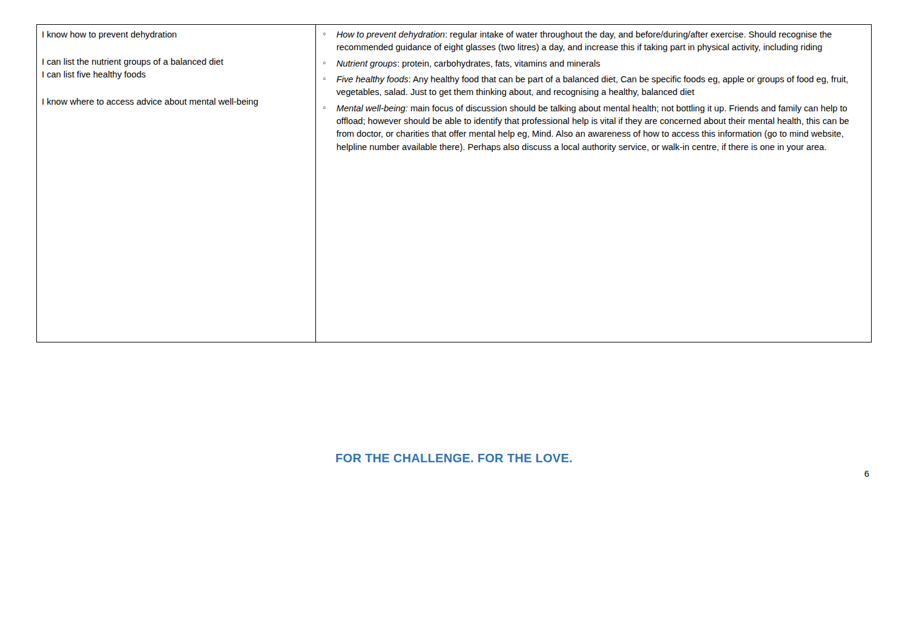| I know how to prevent dehydration I can list the nutrient groups of a balanced diet I can list five healthy foods I know where to access advice about mental well-being | How to prevent dehydration : regular intake of water throughout the day, and before/during/after exercise. Should recognise the recommended guidance of eight glasses (two litres) a day, and increase this if taking part in physical activity, including riding Nutrient groups : protein, carbohydrates, fats, vitamins and minerals Five healthy foods : Any healthy food that can be part of a balanced diet, Can be specific foods eg, apple or groups of food eg, fruit, vegetables, salad. Just to get them thinking about, and recognising a healthy, balanced diet Mental well-being: main focus of discussion should be talking about mental health; not bottling it up. Friends and family can help to offload; however should be able to identify that professional help is vital if they are concerned about their mental health, this can be from doctor, or charities that offer mental help eg, Mind. Also an awareness of how to access this information (go to mind website, helpline number available there). Perhaps also discuss a local authority service, or walk-in centre, if there is one in your area. |
FOR THE CHALLENGE. FOR THE LOVE.
6